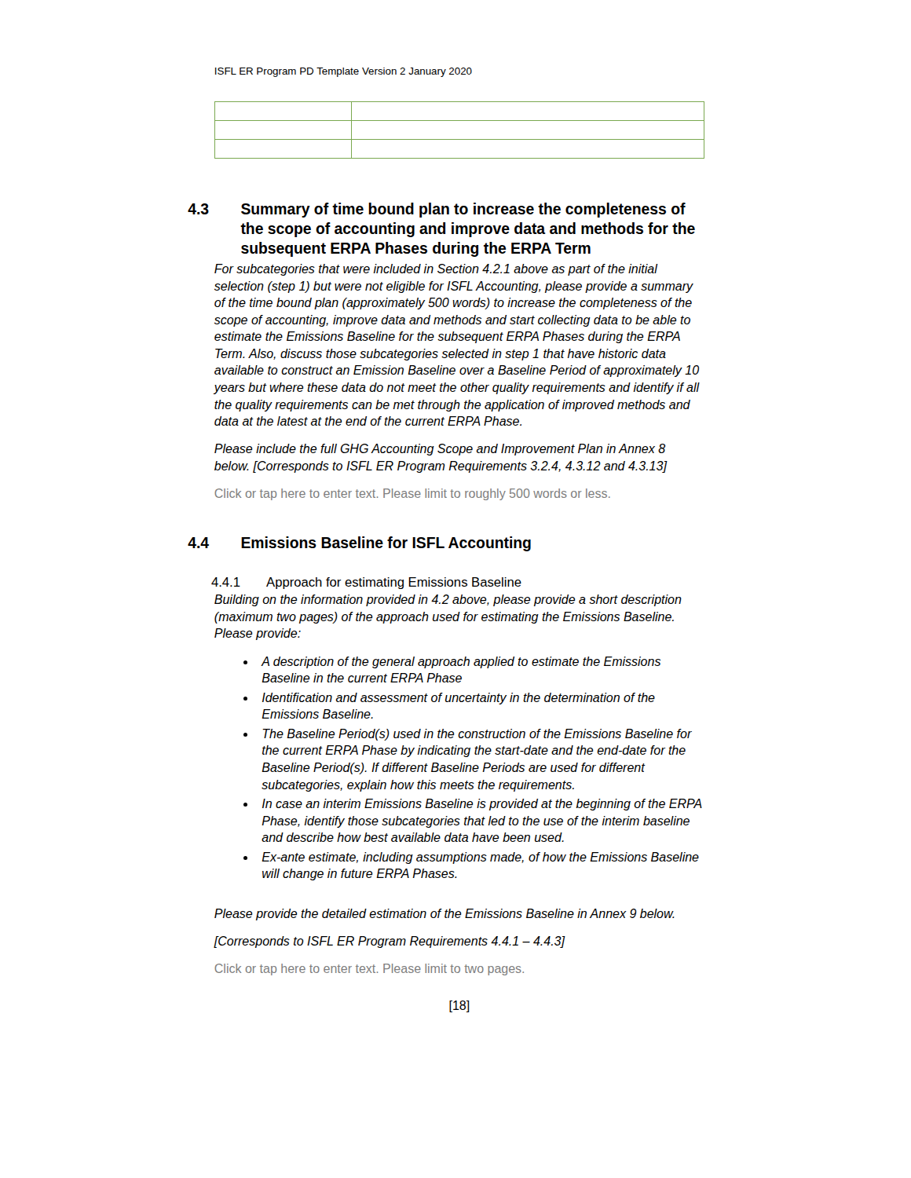ISFL ER Program PD Template Version 2 January 2020
4.3 Summary of time bound plan to increase the completeness of the scope of accounting and improve data and methods for the subsequent ERPA Phases during the ERPA Term
For subcategories that were included in Section 4.2.1 above as part of the initial selection (step 1) but were not eligible for ISFL Accounting, please provide a summary of the time bound plan (approximately 500 words) to increase the completeness of the scope of accounting, improve data and methods and start collecting data to be able to estimate the Emissions Baseline for the subsequent ERPA Phases during the ERPA Term. Also, discuss those subcategories selected in step 1 that have historic data available to construct an Emission Baseline over a Baseline Period of approximately 10 years but where these data do not meet the other quality requirements and identify if all the quality requirements can be met through the application of improved methods and data at the latest at the end of the current ERPA Phase.
Please include the full GHG Accounting Scope and Improvement Plan in Annex 8 below. [Corresponds to ISFL ER Program Requirements 3.2.4, 4.3.12 and 4.3.13]
Click or tap here to enter text. Please limit to roughly 500 words or less.
4.4 Emissions Baseline for ISFL Accounting
4.4.1 Approach for estimating Emissions Baseline
Building on the information provided in 4.2 above, please provide a short description (maximum two pages) of the approach used for estimating the Emissions Baseline. Please provide:
A description of the general approach applied to estimate the Emissions Baseline in the current ERPA Phase
Identification and assessment of uncertainty in the determination of the Emissions Baseline.
The Baseline Period(s) used in the construction of the Emissions Baseline for the current ERPA Phase by indicating the start-date and the end-date for the Baseline Period(s). If different Baseline Periods are used for different subcategories, explain how this meets the requirements.
In case an interim Emissions Baseline is provided at the beginning of the ERPA Phase, identify those subcategories that led to the use of the interim baseline and describe how best available data have been used.
Ex-ante estimate, including assumptions made, of how the Emissions Baseline will change in future ERPA Phases.
Please provide the detailed estimation of the Emissions Baseline in Annex 9 below.
[Corresponds to ISFL ER Program Requirements 4.4.1 – 4.4.3]
Click or tap here to enter text. Please limit to two pages.
[18]